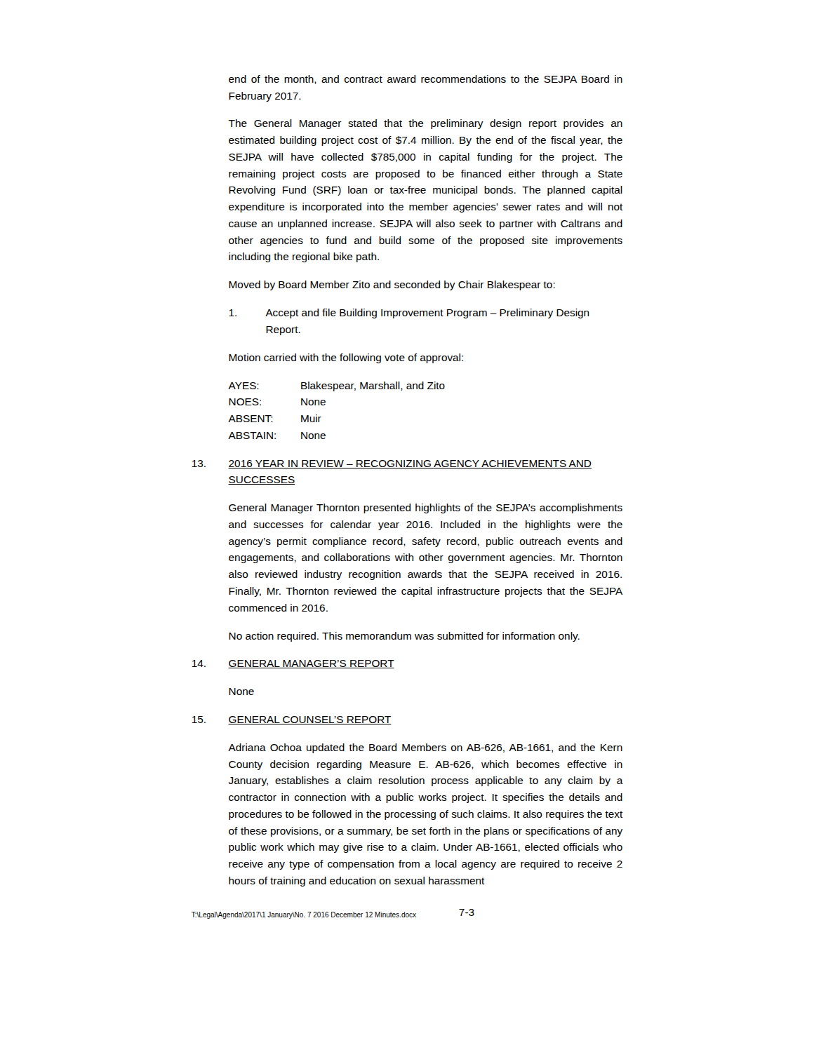end of the month, and contract award recommendations to the SEJPA Board in February 2017.
The General Manager stated that the preliminary design report provides an estimated building project cost of $7.4 million. By the end of the fiscal year, the SEJPA will have collected $785,000 in capital funding for the project. The remaining project costs are proposed to be financed either through a State Revolving Fund (SRF) loan or tax-free municipal bonds. The planned capital expenditure is incorporated into the member agencies’ sewer rates and will not cause an unplanned increase. SEJPA will also seek to partner with Caltrans and other agencies to fund and build some of the proposed site improvements including the regional bike path.
Moved by Board Member Zito and seconded by Chair Blakespear to:
1.
Accept and file Building Improvement Program – Preliminary Design Report.
Motion carried with the following vote of approval:
| AYES: | Blakespear, Marshall, and Zito |
| NOES: | None |
| ABSENT: | Muir |
| ABSTAIN: | None |
13.
2016 Year in Review – Recognizing Agency Achievements and Successes
General Manager Thornton presented highlights of the SEJPA’s accomplishments and successes for calendar year 2016. Included in the highlights were the agency’s permit compliance record, safety record, public outreach events and engagements, and collaborations with other government agencies. Mr. Thornton also reviewed industry recognition awards that the SEJPA received in 2016. Finally, Mr. Thornton reviewed the capital infrastructure projects that the SEJPA commenced in 2016.
No action required. This memorandum was submitted for information only.
14.
General Manager’s Report
None
15.
General Counsel’s Report
Adriana Ochoa updated the Board Members on AB-626, AB-1661, and the Kern County decision regarding Measure E. AB-626, which becomes effective in January, establishes a claim resolution process applicable to any claim by a contractor in connection with a public works project. It specifies the details and procedures to be followed in the processing of such claims. It also requires the text of these provisions, or a summary, be set forth in the plans or specifications of any public work which may give rise to a claim. Under AB-1661, elected officials who receive any type of compensation from a local agency are required to receive 2 hours of training and education on sexual harassment
T:\Legal\Agenda\2017\1 January\No. 7 2016 December 12 Minutes.docx
7-3